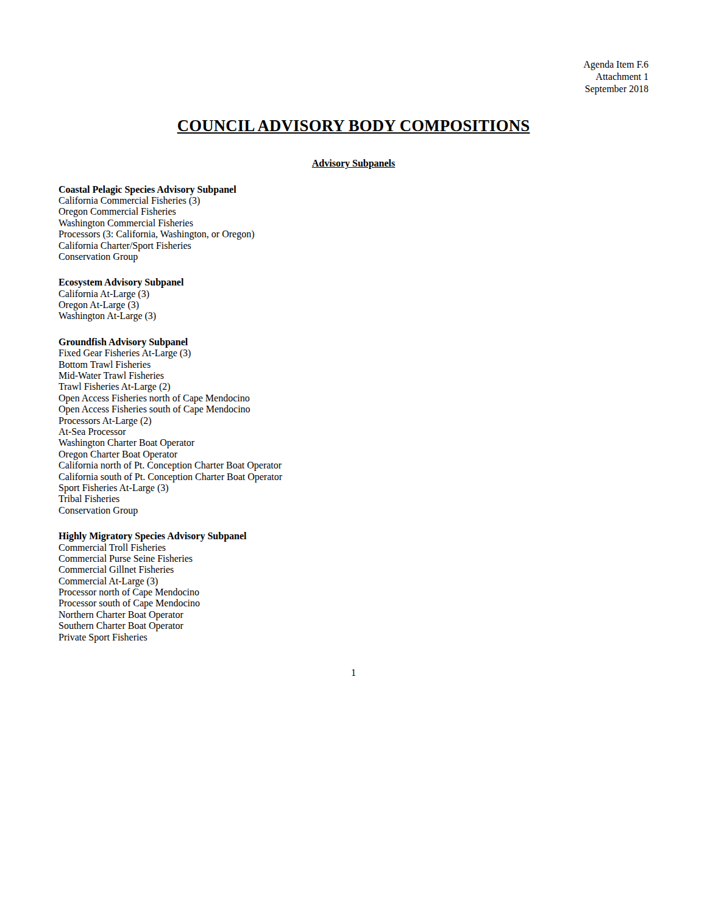Agenda Item F.6
Attachment 1
September 2018
COUNCIL ADVISORY BODY COMPOSITIONS
Advisory Subpanels
Coastal Pelagic Species Advisory Subpanel
California Commercial Fisheries (3)
Oregon Commercial Fisheries
Washington Commercial Fisheries
Processors (3: California, Washington, or Oregon)
California Charter/Sport Fisheries
Conservation Group
Ecosystem Advisory Subpanel
California At-Large (3)
Oregon At-Large (3)
Washington At-Large (3)
Groundfish Advisory Subpanel
Fixed Gear Fisheries At-Large (3)
Bottom Trawl Fisheries
Mid-Water Trawl Fisheries
Trawl Fisheries At-Large (2)
Open Access Fisheries north of Cape Mendocino
Open Access Fisheries south of Cape Mendocino
Processors At-Large (2)
At-Sea Processor
Washington Charter Boat Operator
Oregon Charter Boat Operator
California north of Pt. Conception Charter Boat Operator
California south of Pt. Conception Charter Boat Operator
Sport Fisheries At-Large (3)
Tribal Fisheries
Conservation Group
Highly Migratory Species Advisory Subpanel
Commercial Troll Fisheries
Commercial Purse Seine Fisheries
Commercial Gillnet Fisheries
Commercial At-Large (3)
Processor north of Cape Mendocino
Processor south of Cape Mendocino
Northern Charter Boat Operator
Southern Charter Boat Operator
Private Sport Fisheries
1